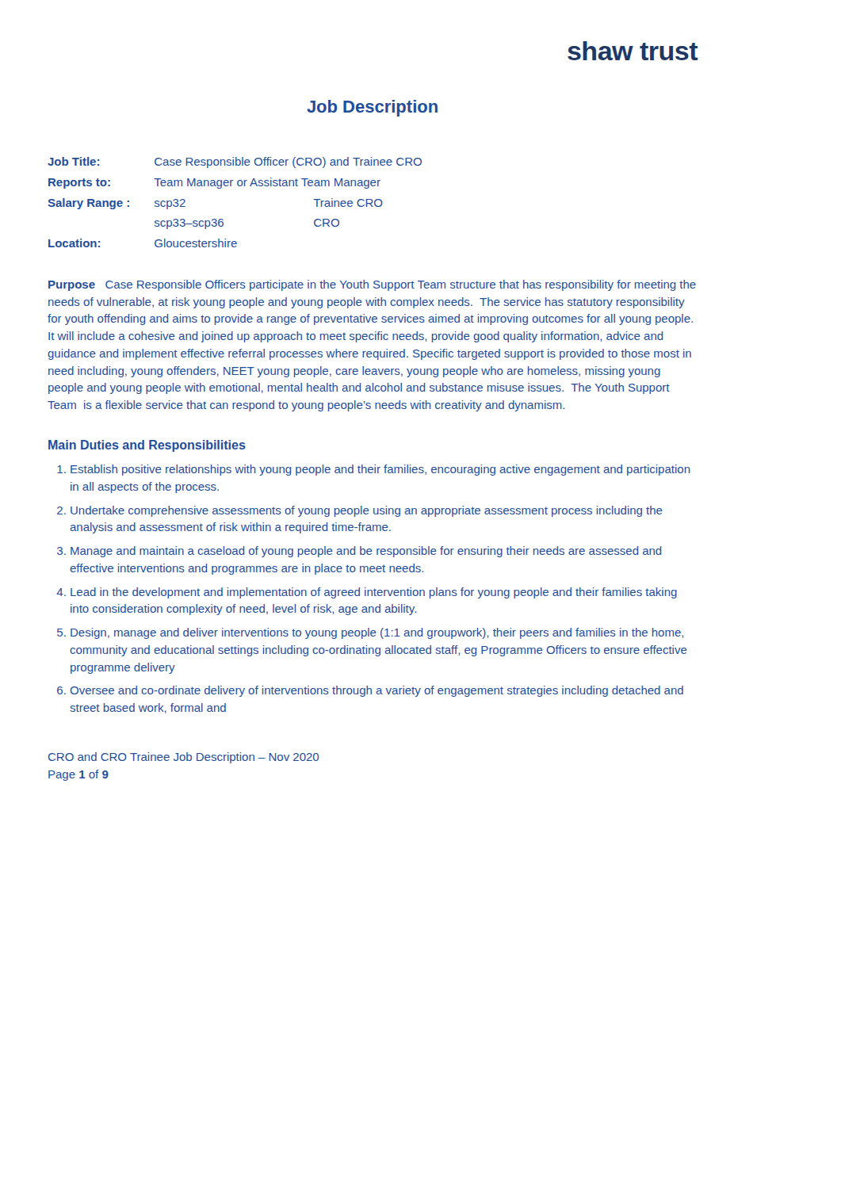shaw trust
Job Description
| Job Title: | Case Responsible Officer (CRO) and Trainee CRO |
| Reports to: | Team Manager or Assistant Team Manager |
| Salary Range : | scp32 | Trainee CRO |
| | scp33–scp36 | CRO |
| Location: | Gloucestershire |
Purpose Case Responsible Officers participate in the Youth Support Team structure that has responsibility for meeting the needs of vulnerable, at risk young people and young people with complex needs. The service has statutory responsibility for youth offending and aims to provide a range of preventative services aimed at improving outcomes for all young people. It will include a cohesive and joined up approach to meet specific needs, provide good quality information, advice and guidance and implement effective referral processes where required. Specific targeted support is provided to those most in need including, young offenders, NEET young people, care leavers, young people who are homeless, missing young people and young people with emotional, mental health and alcohol and substance misuse issues. The Youth Support Team is a flexible service that can respond to young people’s needs with creativity and dynamism.
Main Duties and Responsibilities
Establish positive relationships with young people and their families, encouraging active engagement and participation in all aspects of the process.
Undertake comprehensive assessments of young people using an appropriate assessment process including the analysis and assessment of risk within a required time-frame.
Manage and maintain a caseload of young people and be responsible for ensuring their needs are assessed and effective interventions and programmes are in place to meet needs.
Lead in the development and implementation of agreed intervention plans for young people and their families taking into consideration complexity of need, level of risk, age and ability.
Design, manage and deliver interventions to young people (1:1 and groupwork), their peers and families in the home, community and educational settings including co-ordinating allocated staff, eg Programme Officers to ensure effective programme delivery
Oversee and co-ordinate delivery of interventions through a variety of engagement strategies including detached and street based work, formal and
CRO and CRO Trainee Job Description – Nov 2020 Page 1 of 9